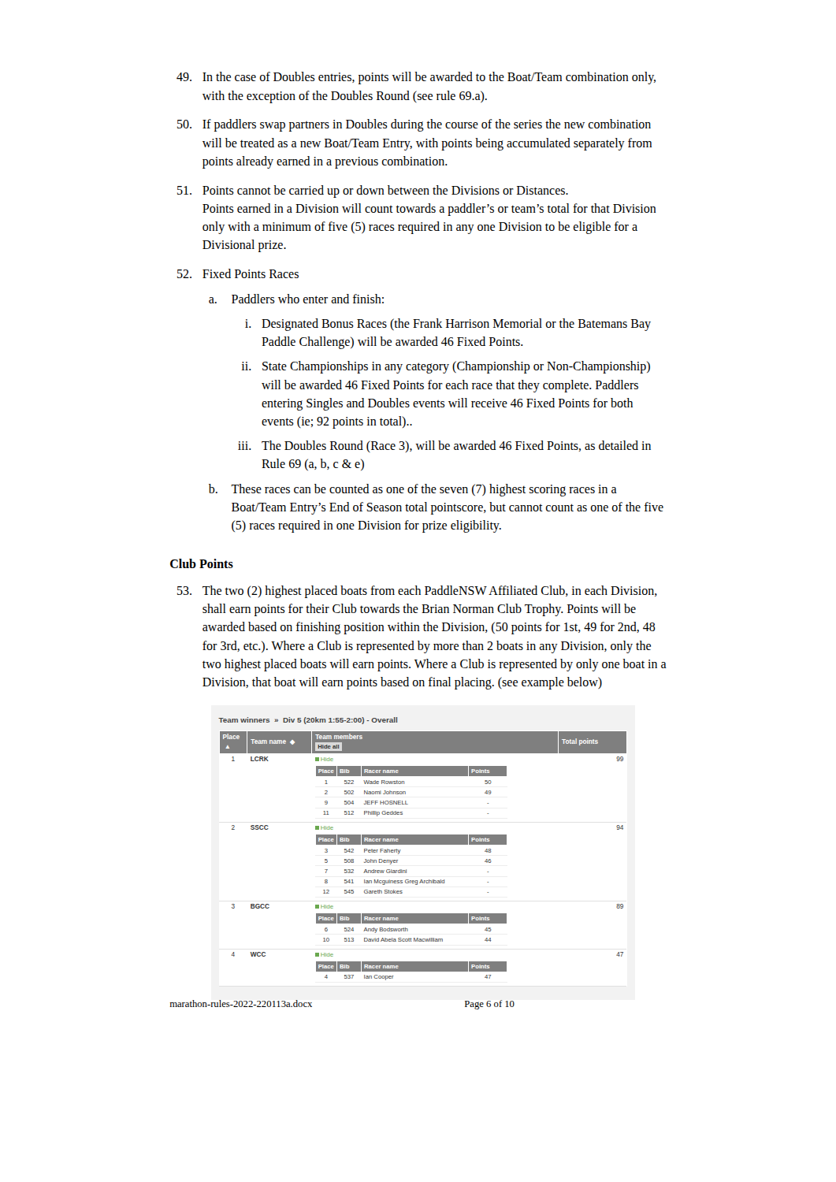49. In the case of Doubles entries, points will be awarded to the Boat/Team combination only, with the exception of the Doubles Round (see rule 69.a).
50. If paddlers swap partners in Doubles during the course of the series the new combination will be treated as a new Boat/Team Entry, with points being accumulated separately from points already earned in a previous combination.
51. Points cannot be carried up or down between the Divisions or Distances.
Points earned in a Division will count towards a paddler’s or team’s total for that Division only with a minimum of five (5) races required in any one Division to be eligible for a Divisional prize.
52. Fixed Points Races
a. Paddlers who enter and finish:
i. Designated Bonus Races (the Frank Harrison Memorial or the Batemans Bay Paddle Challenge) will be awarded 46 Fixed Points.
ii. State Championships in any category (Championship or Non-Championship) will be awarded 46 Fixed Points for each race that they complete. Paddlers entering Singles and Doubles events will receive 46 Fixed Points for both events (ie; 92 points in total)..
iii. The Doubles Round (Race 3), will be awarded 46 Fixed Points, as detailed in Rule 69 (a, b, c & e)
b. These races can be counted as one of the seven (7) highest scoring races in a Boat/Team Entry’s End of Season total pointscore, but cannot count as one of the five (5) races required in one Division for prize eligibility.
Club Points
53. The two (2) highest placed boats from each PaddleNSW Affiliated Club, in each Division, shall earn points for their Club towards the Brian Norman Club Trophy. Points will be awarded based on finishing position within the Division, (50 points for 1st, 49 for 2nd, 48 for 3rd, etc.). Where a Club is represented by more than 2 boats in any Division, only the two highest placed boats will earn points. Where a Club is represented by only one boat in a Division, that boat will earn points based on final placing. (see example below)
Team winners » Div 5 (20km 1:55-2:00) - Overall
| Place ▲ | Team name ◆ | Team members Hide all | Total points |
| --- | --- | --- | --- |
| 1 | LCRK | Hide / Place / Bib / Racer name / Points / / --- / --- / --- / --- / / 1 / 522 / Wade Rowston / 50 / / 2 / 502 / Naomi Johnson / 49 / / 9 / 504 / JEFF HOSNELL / - / / 11 / 512 / Phillip Geddes / - / | 99 |
| 2 | SSCC | Hide / Place / Bib / Racer name / Points / / --- / --- / --- / --- / / 3 / 542 / Peter Faherty / 48 / / 5 / 508 / John Denyer / 46 / / 7 / 532 / Andrew Giardini / - / / 8 / 541 / Ian Mcguiness Greg Archibald / - / / 12 / 545 / Gareth Stokes / - / | 94 |
| 3 | BGCC | Hide / Place / Bib / Racer name / Points / / --- / --- / --- / --- / / 6 / 524 / Andy Bodsworth / 45 / / 10 / 513 / David Abela Scott Macwilliam / 44 / | 89 |
| 4 | WCC | Hide / Place / Bib / Racer name / Points / / --- / --- / --- / --- / / 4 / 537 / Ian Cooper / 47 / | 47 |
marathon-rules-2022-220113a.docx
Page 6 of 10